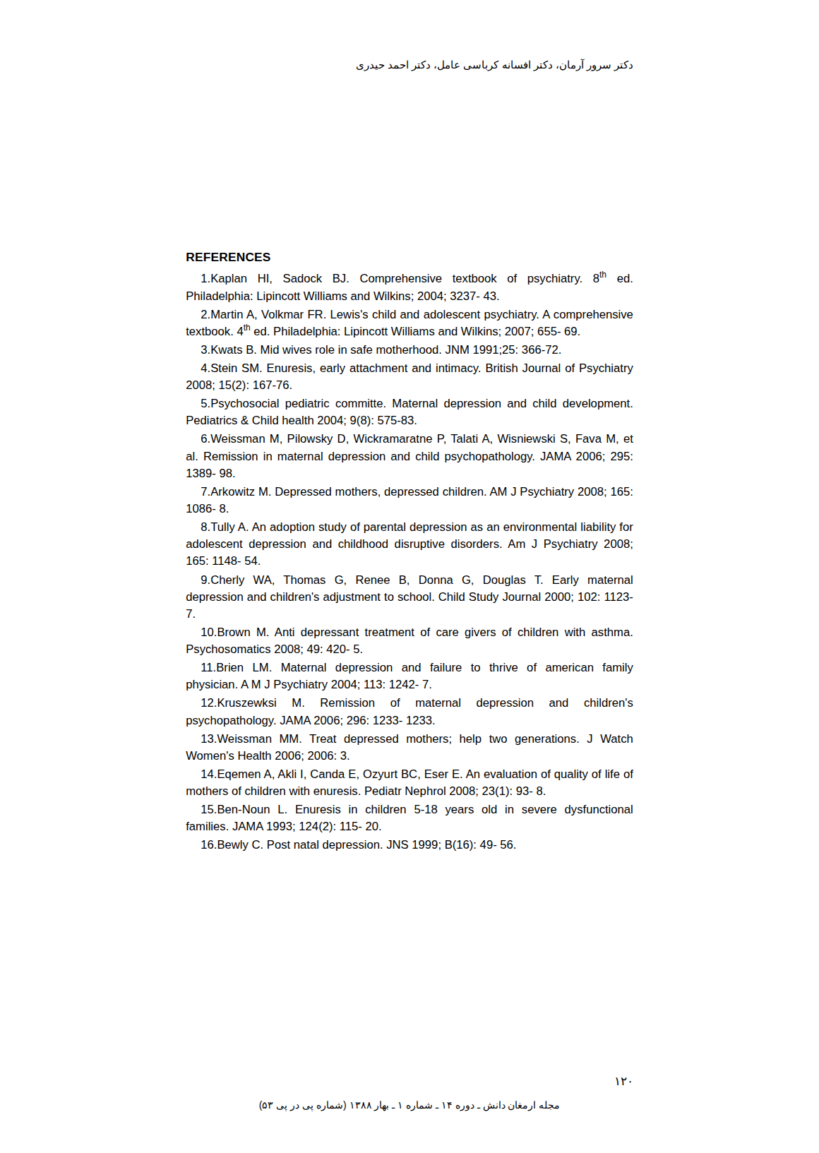دکتر سرور آرمان، دکتر افسانه کرباسی عامل، دکتر احمد حیدری
REFERENCES
1. Kaplan HI, Sadock BJ. Comprehensive textbook of psychiatry. 8th ed. Philadelphia: Lipincott Williams and Wilkins; 2004; 3237- 43.
2. Martin A, Volkmar FR. Lewis's child and adolescent psychiatry. A comprehensive textbook. 4th ed. Philadelphia: Lipincott Williams and Wilkins; 2007; 655- 69.
3. Kwats B. Mid wives role in safe motherhood. JNM 1991;25: 366-72.
4. Stein SM. Enuresis, early attachment and intimacy. British Journal of Psychiatry 2008; 15(2): 167-76.
5. Psychosocial pediatric committe. Maternal depression and child development. Pediatrics & Child health 2004; 9(8): 575-83.
6. Weissman M, Pilowsky D, Wickramaratne P, Talati A, Wisniewski S, Fava M, et al. Remission in maternal depression and child psychopathology. JAMA 2006; 295: 1389- 98.
7. Arkowitz M. Depressed mothers, depressed children. AM J Psychiatry 2008; 165: 1086- 8.
8. Tully A. An adoption study of parental depression as an environmental liability for adolescent depression and childhood disruptive disorders. Am J Psychiatry 2008; 165: 1148- 54.
9. Cherly WA, Thomas G, Renee B, Donna G, Douglas T. Early maternal depression and children's adjustment to school. Child Study Journal 2000; 102: 1123- 7.
10. Brown M. Anti depressant treatment of care givers of children with asthma. Psychosomatics 2008; 49: 420- 5.
11. Brien LM. Maternal depression and failure to thrive of american family physician. A M J Psychiatry 2004; 113: 1242- 7.
12. Kruszewksi M. Remission of maternal depression and children's psychopathology. JAMA 2006; 296: 1233- 1233.
13. Weissman MM. Treat depressed mothers; help two generations. J Watch Women's Health 2006; 2006: 3.
14. Eqemen A, Akli I, Canda E, Ozyurt BC, Eser E. An evaluation of quality of life of mothers of children with enuresis. Pediatr Nephrol 2008; 23(1): 93- 8.
15. Ben-Noun L. Enuresis in children 5-18 years old in severe dysfunctional families. JAMA 1993; 124(2): 115- 20.
16. Bewly C. Post natal depression. JNS 1999; B(16): 49- 56.
۱۲۰
مجله ارمغان دانش ـ دوره ۱۴ ـ شماره ۱ ـ بهار ۱۳۸۸ (شماره پی در پی ۵۳)